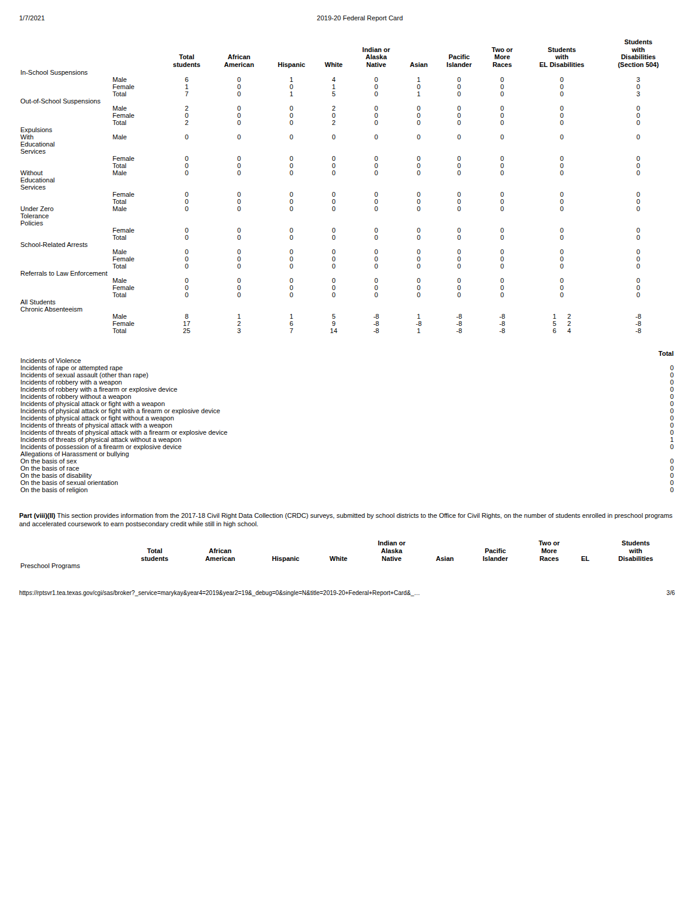1/7/2021
2019-20 Federal Report Card
| | | Total students | African American | Hispanic | White | Indian or Alaska Native | Asian | Pacific Islander | Two or More Races | Students with EL Disabilities | Students with Disabilities (Section 504) |
| --- | --- | --- | --- | --- | --- | --- | --- | --- | --- | --- | --- |
| In-School Suspensions | |
| | Male | 6 | 0 | 1 | 4 | 0 | 1 | 0 | 0 | 0 | 3 |
| | Female | 1 | 0 | 0 | 1 | 0 | 0 | 0 | 0 | 0 | 0 |
| | Total | 7 | 0 | 1 | 5 | 0 | 1 | 0 | 0 | 0 | 3 |
| Out-of-School Suspensions | |
| | Male | 2 | 0 | 0 | 2 | 0 | 0 | 0 | 0 | 0 | 0 |
| | Female | 0 | 0 | 0 | 0 | 0 | 0 | 0 | 0 | 0 | 0 |
| | Total | 2 | 0 | 0 | 2 | 0 | 0 | 0 | 0 | 0 | 0 |
| Expulsions | |
| With | Male | 0 | 0 | 0 | 0 | 0 | 0 | 0 | 0 | 0 | 0 |
| Educational | | |
| Services | | |
| | Female | 0 | 0 | 0 | 0 | 0 | 0 | 0 | 0 | 0 | 0 |
| | Total | 0 | 0 | 0 | 0 | 0 | 0 | 0 | 0 | 0 | 0 |
| Without | Male | 0 | 0 | 0 | 0 | 0 | 0 | 0 | 0 | 0 | 0 |
| Educational | | |
| Services | | |
| | Female | 0 | 0 | 0 | 0 | 0 | 0 | 0 | 0 | 0 | 0 |
| | Total | 0 | 0 | 0 | 0 | 0 | 0 | 0 | 0 | 0 | 0 |
| Under Zero | Male | 0 | 0 | 0 | 0 | 0 | 0 | 0 | 0 | 0 | 0 |
| Tolerance | | |
| Policies | | |
| | Female | 0 | 0 | 0 | 0 | 0 | 0 | 0 | 0 | 0 | 0 |
| | Total | 0 | 0 | 0 | 0 | 0 | 0 | 0 | 0 | 0 | 0 |
| School-Related Arrests | |
| | Male | 0 | 0 | 0 | 0 | 0 | 0 | 0 | 0 | 0 | 0 |
| | Female | 0 | 0 | 0 | 0 | 0 | 0 | 0 | 0 | 0 | 0 |
| | Total | 0 | 0 | 0 | 0 | 0 | 0 | 0 | 0 | 0 | 0 |
| Referrals to Law Enforcement | |
| | Male | 0 | 0 | 0 | 0 | 0 | 0 | 0 | 0 | 0 | 0 |
| | Female | 0 | 0 | 0 | 0 | 0 | 0 | 0 | 0 | 0 | 0 |
| | Total | 0 | 0 | 0 | 0 | 0 | 0 | 0 | 0 | 0 | 0 |
| All Students | |
| Chronic Absenteeism | |
| | Male | 8 | 1 | 1 | 5 | -8 | 1 | -8 | -8 | 1 2 | -8 |
| | Female | 17 | 2 | 6 | 9 | -8 | -8 | -8 | -8 | 5 2 | -8 |
| | Total | 25 | 3 | 7 | 14 | -8 | 1 | -8 | -8 | 6 4 | -8 |
| | Total |
| Incidents of Violence | |
| Incidents of rape or attempted rape | 0 |
| Incidents of sexual assault (other than rape) | 0 |
| Incidents of robbery with a weapon | 0 |
| Incidents of robbery with a firearm or explosive device | 0 |
| Incidents of robbery without a weapon | 0 |
| Incidents of physical attack or fight with a weapon | 0 |
| Incidents of physical attack or fight with a firearm or explosive device | 0 |
| Incidents of physical attack or fight without a weapon | 0 |
| Incidents of threats of physical attack with a weapon | 0 |
| Incidents of threats of physical attack with a firearm or explosive device | 0 |
| Incidents of threats of physical attack without a weapon | 1 |
| Incidents of possession of a firearm or explosive device | 0 |
| Allegations of Harassment or bullying | |
| On the basis of sex | 0 |
| On the basis of race | 0 |
| On the basis of disability | 0 |
| On the basis of sexual orientation | 0 |
| On the basis of religion | 0 |
Part (viii)(II) This section provides information from the 2017-18 Civil Right Data Collection (CRDC) surveys, submitted by school districts to the Office for Civil Rights, on the number of students enrolled in preschool programs and accelerated coursework to earn postsecondary credit while still in high school.
| | Total students | African American | Hispanic | White | Indian or Alaska Native | Asian | Pacific Islander | Two or More Races | EL | Students with Disabilities |
| --- | --- | --- | --- | --- | --- | --- | --- | --- | --- | --- |
| Preschool Programs | |
https://rptsvr1.tea.texas.gov/cgi/sas/broker?_service=marykay&year4=2019&year2=19&_debug=0&single=N&title=2019-20+Federal+Report+Card&_…
3/6